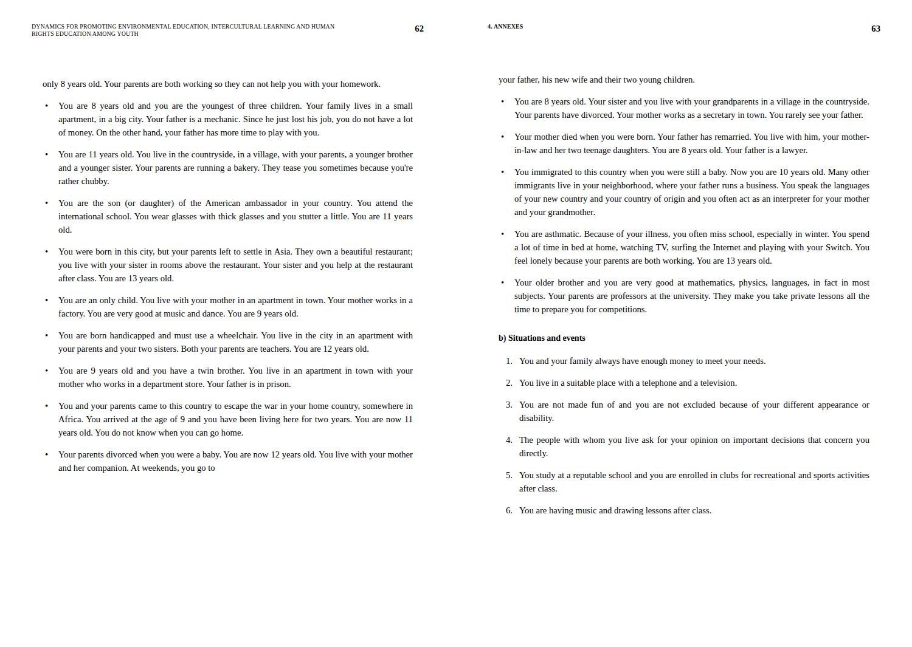Dynamics for promoting environmental education, intercultural learning and human rights education among youth
62
only 8 years old. Your parents are both working so they can not help you with your homework.
You are 8 years old and you are the youngest of three children. Your family lives in a small apartment, in a big city. Your father is a mechanic. Since he just lost his job, you do not have a lot of money. On the other hand, your father has more time to play with you.
You are 11 years old. You live in the countryside, in a village, with your parents, a younger brother and a younger sister. Your parents are running a bakery. They tease you sometimes because you're rather chubby.
You are the son (or daughter) of the American ambassador in your country. You attend the international school. You wear glasses with thick glasses and you stutter a little. You are 11 years old.
You were born in this city, but your parents left to settle in Asia. They own a beautiful restaurant; you live with your sister in rooms above the restaurant. Your sister and you help at the restaurant after class. You are 13 years old.
You are an only child. You live with your mother in an apartment in town. Your mother works in a factory. You are very good at music and dance. You are 9 years old.
You are born handicapped and must use a wheelchair. You live in the city in an apartment with your parents and your two sisters. Both your parents are teachers. You are 12 years old.
You are 9 years old and you have a twin brother. You live in an apartment in town with your mother who works in a department store. Your father is in prison.
You and your parents came to this country to escape the war in your home country, somewhere in Africa. You arrived at the age of 9 and you have been living here for two years. You are now 11 years old. You do not know when you can go home.
Your parents divorced when you were a baby. You are now 12 years old. You live with your mother and her companion. At weekends, you go to
4. Annexes
63
your father, his new wife and their two young children.
You are 8 years old. Your sister and you live with your grandparents in a village in the countryside. Your parents have divorced. Your mother works as a secretary in town. You rarely see your father.
Your mother died when you were born. Your father has remarried. You live with him, your mother-in-law and her two teenage daughters. You are 8 years old. Your father is a lawyer.
You immigrated to this country when you were still a baby. Now you are 10 years old. Many other immigrants live in your neighborhood, where your father runs a business. You speak the languages of your new country and your country of origin and you often act as an interpreter for your mother and your grandmother.
You are asthmatic. Because of your illness, you often miss school, especially in winter. You spend a lot of time in bed at home, watching TV, surfing the Internet and playing with your Switch. You feel lonely because your parents are both working. You are 13 years old.
Your older brother and you are very good at mathematics, physics, languages, in fact in most subjects. Your parents are professors at the university. They make you take private lessons all the time to prepare you for competitions.
b) Situations and events
You and your family always have enough money to meet your needs.
You live in a suitable place with a telephone and a television.
You are not made fun of and you are not excluded because of your different appearance or disability.
The people with whom you live ask for your opinion on important decisions that concern you directly.
You study at a reputable school and you are enrolled in clubs for recreational and sports activities after class.
You are having music and drawing lessons after class.